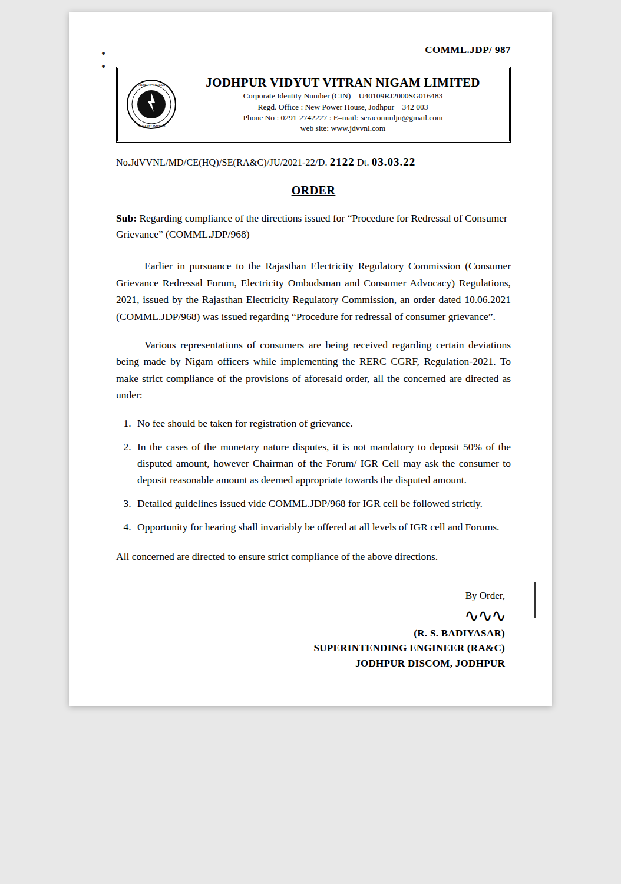•
•
COMML.JDP/ 987
VIDYUT VITRAN NIGAM LIMITED
JODHPUR VIDYUT VITRAN NIGAM LIMITED
Corporate Identity Number (CIN) – U40109RJ2000SG016483
Regd. Office : New Power House, Jodhpur – 342 003
Phone No : 0291-2742227 : E–mail: seracommlju@gmail.com
web site: www.jdvvnl.com
No.JdVVNL/MD/CE(HQ)/SE(RA&C)/JU/2021-22/D. 2122 Dt. 03.03.22
ORDER
Sub: Regarding compliance of the directions issued for “Procedure for Redressal of Consumer Grievance” (COMML.JDP/968)
Earlier in pursuance to the Rajasthan Electricity Regulatory Commission (Consumer Grievance Redressal Forum, Electricity Ombudsman and Consumer Advocacy) Regulations, 2021, issued by the Rajasthan Electricity Regulatory Commission, an order dated 10.06.2021 (COMML.JDP/968) was issued regarding “Procedure for redressal of consumer grievance”.
Various representations of consumers are being received regarding certain deviations being made by Nigam officers while implementing the RERC CGRF, Regulation-2021. To make strict compliance of the provisions of aforesaid order, all the concerned are directed as under:
No fee should be taken for registration of grievance.
In the cases of the monetary nature disputes, it is not mandatory to deposit 50% of the disputed amount, however Chairman of the Forum/ IGR Cell may ask the consumer to deposit reasonable amount as deemed appropriate towards the disputed amount.
Detailed guidelines issued vide COMML.JDP/968 for IGR cell be followed strictly.
Opportunity for hearing shall invariably be offered at all levels of IGR cell and Forums.
All concerned are directed to ensure strict compliance of the above directions.
By Order,
∿∿∿
(R. S. BADIYASAR)
SUPERINTENDING ENGINEER (RA&C)
JODHPUR DISCOM, JODHPUR